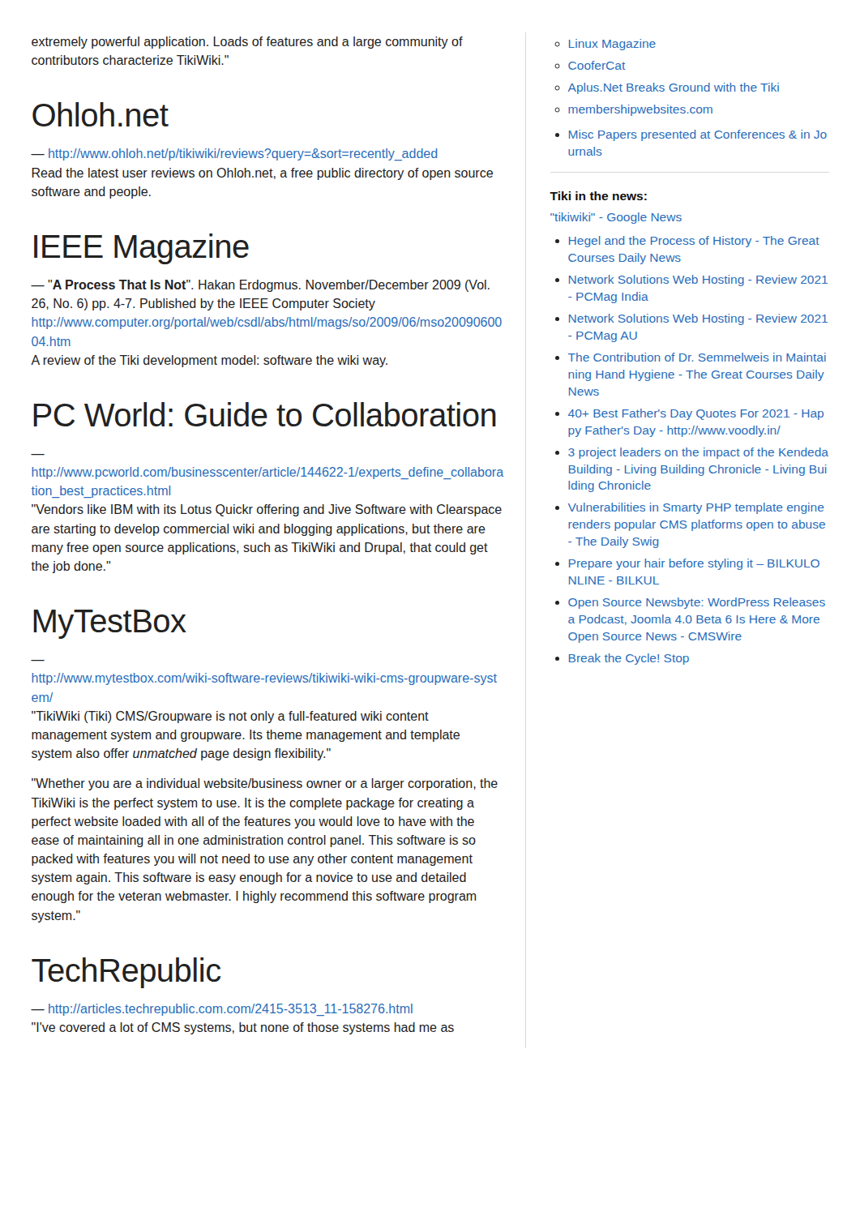extremely powerful application. Loads of features and a large community of contributors characterize TikiWiki."
Ohloh.net
— http://www.ohloh.net/p/tikiwiki/reviews?query=&sort=recently_added
Read the latest user reviews on Ohloh.net, a free public directory of open source software and people.
IEEE Magazine
— "A Process That Is Not". Hakan Erdogmus. November/December 2009 (Vol. 26, No. 6) pp. 4-7. Published by the IEEE Computer Society
http://www.computer.org/portal/web/csdl/abs/html/mags/so/2009/06/mso2009060004.htm
A review of the Tiki development model: software the wiki way.
PC World: Guide to Collaboration
—
http://www.pcworld.com/businesscenter/article/144622-1/experts_define_collaboration_best_practices.html
"Vendors like IBM with its Lotus Quickr offering and Jive Software with Clearspace are starting to develop commercial wiki and blogging applications, but there are many free open source applications, such as TikiWiki and Drupal, that could get the job done."
MyTestBox
—
http://www.mytestbox.com/wiki-software-reviews/tikiwiki-wiki-cms-groupware-system/
"TikiWiki (Tiki) CMS/Groupware is not only a full-featured wiki content management system and groupware. Its theme management and template system also offer unmatched page design flexibility."
"Whether you are a individual website/business owner or a larger corporation, the TikiWiki is the perfect system to use. It is the complete package for creating a perfect website loaded with all of the features you would love to have with the ease of maintaining all in one administration control panel. This software is so packed with features you will not need to use any other content management system again. This software is easy enough for a novice to use and detailed enough for the veteran webmaster. I highly recommend this software program system."
TechRepublic
— http://articles.techrepublic.com.com/2415-3513_11-158276.html
"I've covered a lot of CMS systems, but none of those systems had me as
Linux Magazine
CooferCat
Aplus.Net Breaks Ground with the Tiki
membershipwebsites.com
Misc Papers presented at Conferences & in Journals
Tiki in the news:
"tikiwiki" - Google News
Hegel and the Process of History - The Great Courses Daily News
Network Solutions Web Hosting - Review 2021 - PCMag India
Network Solutions Web Hosting - Review 2021 - PCMag AU
The Contribution of Dr. Semmelweis in Maintaining Hand Hygiene - The Great Courses Daily News
40+ Best Father's Day Quotes For 2021 - Happy Father's Day - http://www.voodly.in/
3 project leaders on the impact of the Kendeda Building - Living Building Chronicle - Living Building Chronicle
Vulnerabilities in Smarty PHP template engine renders popular CMS platforms open to abuse - The Daily Swig
Prepare your hair before styling it – BILKULONLINE - BILKUL
Open Source Newsbyte: WordPress Releases a Podcast, Joomla 4.0 Beta 6 Is Here & More Open Source News - CMSWire
Break the Cycle! Stop